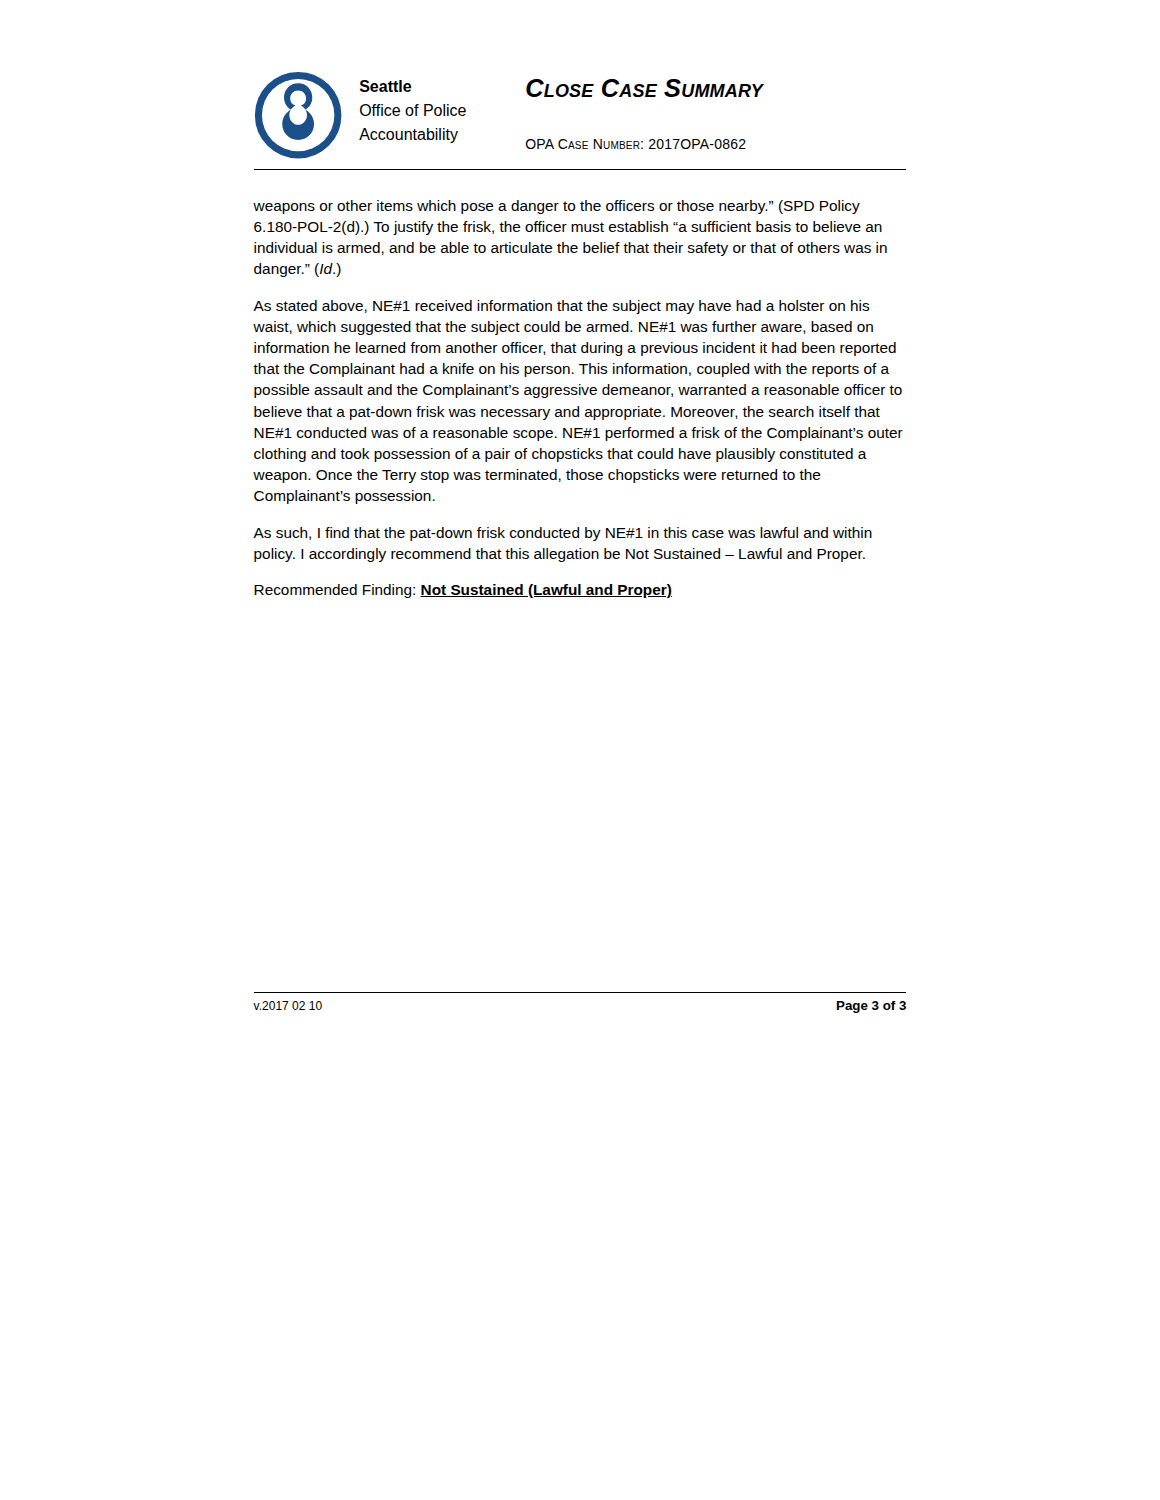Seattle
Office of Police
Accountability
Close Case Summary
OPA Case Number: 2017OPA-0862
weapons or other items which pose a danger to the officers or those nearby.” (SPD Policy 6.180-POL-2(d).) To justify the frisk, the officer must establish “a sufficient basis to believe an individual is armed, and be able to articulate the belief that their safety or that of others was in danger.” (Id.)
As stated above, NE#1 received information that the subject may have had a holster on his waist, which suggested that the subject could be armed. NE#1 was further aware, based on information he learned from another officer, that during a previous incident it had been reported that the Complainant had a knife on his person. This information, coupled with the reports of a possible assault and the Complainant’s aggressive demeanor, warranted a reasonable officer to believe that a pat-down frisk was necessary and appropriate. Moreover, the search itself that NE#1 conducted was of a reasonable scope. NE#1 performed a frisk of the Complainant’s outer clothing and took possession of a pair of chopsticks that could have plausibly constituted a weapon. Once the Terry stop was terminated, those chopsticks were returned to the Complainant’s possession.
As such, I find that the pat-down frisk conducted by NE#1 in this case was lawful and within policy. I accordingly recommend that this allegation be Not Sustained – Lawful and Proper.
Recommended Finding: Not Sustained (Lawful and Proper)
v.2017 02 10
Page 3 of 3